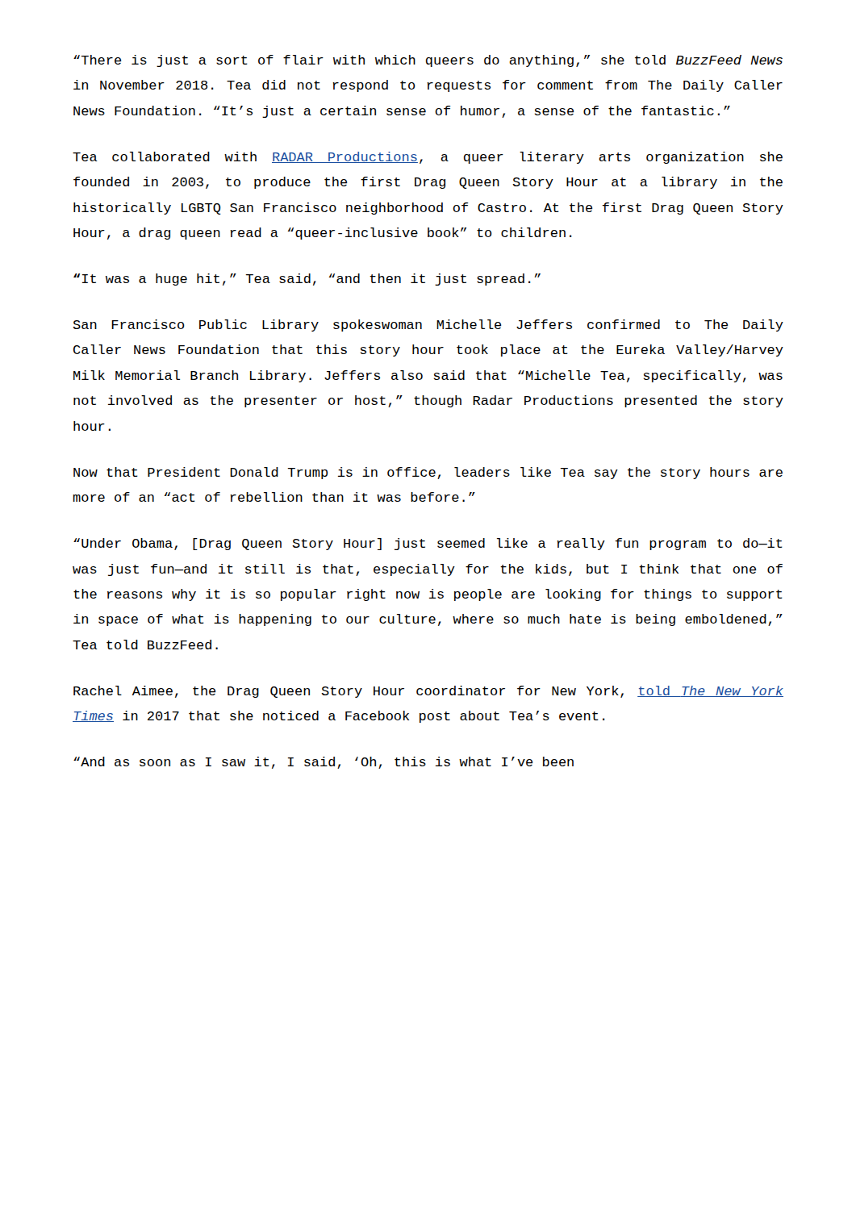“There is just a sort of flair with which queers do anything,” she told BuzzFeed News in November 2018. Tea did not respond to requests for comment from The Daily Caller News Foundation. “It’s just a certain sense of humor, a sense of the fantastic.”
Tea collaborated with RADAR Productions, a queer literary arts organization she founded in 2003, to produce the first Drag Queen Story Hour at a library in the historically LGBTQ San Francisco neighborhood of Castro. At the first Drag Queen Story Hour, a drag queen read a “queer-inclusive book” to children.
“It was a huge hit,” Tea said, “and then it just spread.”
San Francisco Public Library spokeswoman Michelle Jeffers confirmed to The Daily Caller News Foundation that this story hour took place at the Eureka Valley/Harvey Milk Memorial Branch Library. Jeffers also said that “Michelle Tea, specifically, was not involved as the presenter or host,” though Radar Productions presented the story hour.
Now that President Donald Trump is in office, leaders like Tea say the story hours are more of an “act of rebellion than it was before.”
“Under Obama, [Drag Queen Story Hour] just seemed like a really fun program to do—it was just fun—and it still is that, especially for the kids, but I think that one of the reasons why it is so popular right now is people are looking for things to support in space of what is happening to our culture, where so much hate is being emboldened,” Tea told BuzzFeed.
Rachel Aimee, the Drag Queen Story Hour coordinator for New York, told The New York Times in 2017 that she noticed a Facebook post about Tea’s event.
“And as soon as I saw it, I said, ‘Oh, this is what I’ve been